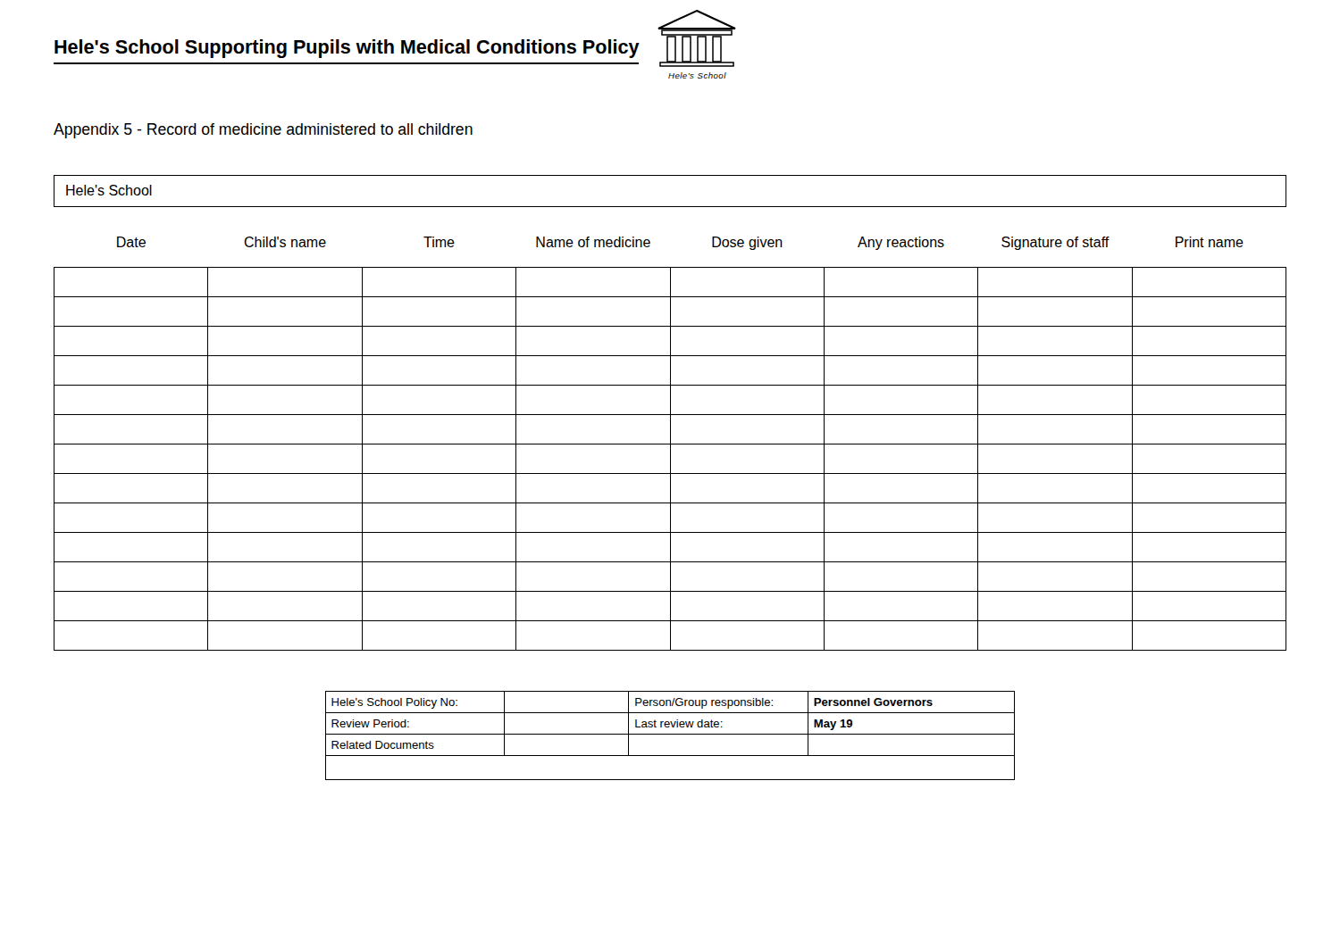Hele's School Supporting Pupils with Medical Conditions Policy
Hele's School
Appendix 5 - Record of medicine administered to all children
Hele's School
| Date | Child's name | Time | Name of medicine | Dose given | Any reactions | Signature of staff | Print name |
| --- | --- | --- | --- | --- | --- | --- | --- |
| Hele's School Policy No: | | Person/Group responsible: | Personnel Governors |
| Review Period: | | Last review date: | May 19 |
| Related Documents | | | |